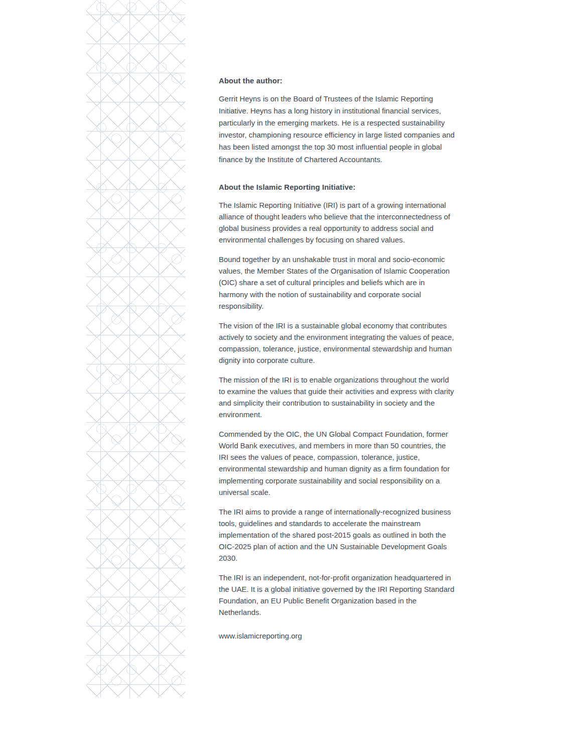About the author:
Gerrit Heyns is on the Board of Trustees of the Islamic Reporting Initiative. Heyns has a long history in institutional financial services, particularly in the emerging markets. He is a respected sustainability investor, championing resource efficiency in large listed companies and has been listed amongst the top 30 most influential people in global finance by the Institute of Chartered Accountants.
About the Islamic Reporting Initiative:
The Islamic Reporting Initiative (IRI) is part of a growing international alliance of thought leaders who believe that the interconnectedness of global business provides a real opportunity to address social and environmental challenges by focusing on shared values.
Bound together by an unshakable trust in moral and socio-economic values, the Member States of the Organisation of Islamic Cooperation (OIC) share a set of cultural principles and beliefs which are in harmony with the notion of sustainability and corporate social responsibility.
The vision of the IRI is a sustainable global economy that contributes actively to society and the environment integrating the values of peace, compassion, tolerance, justice, environmental stewardship and human dignity into corporate culture.
The mission of the IRI is to enable organizations throughout the world to examine the values that guide their activities and express with clarity and simplicity their contribution to sustainability in society and the environment.
Commended by the OIC, the UN Global Compact Foundation, former World Bank executives, and members in more than 50 countries, the IRI sees the values of peace, compassion, tolerance, justice, environmental stewardship and human dignity as a firm foundation for implementing corporate sustainability and social responsibility on a universal scale.
The IRI aims to provide a range of internationally-recognized business tools, guidelines and standards to accelerate the mainstream implementation of the shared post-2015 goals as outlined in both the OIC-2025 plan of action and the UN Sustainable Development Goals 2030.
The IRI is an independent, not-for-profit organization headquartered in the UAE. It is a global initiative governed by the IRI Reporting Standard Foundation, an EU Public Benefit Organization based in the Netherlands.
www.islamicreporting.org